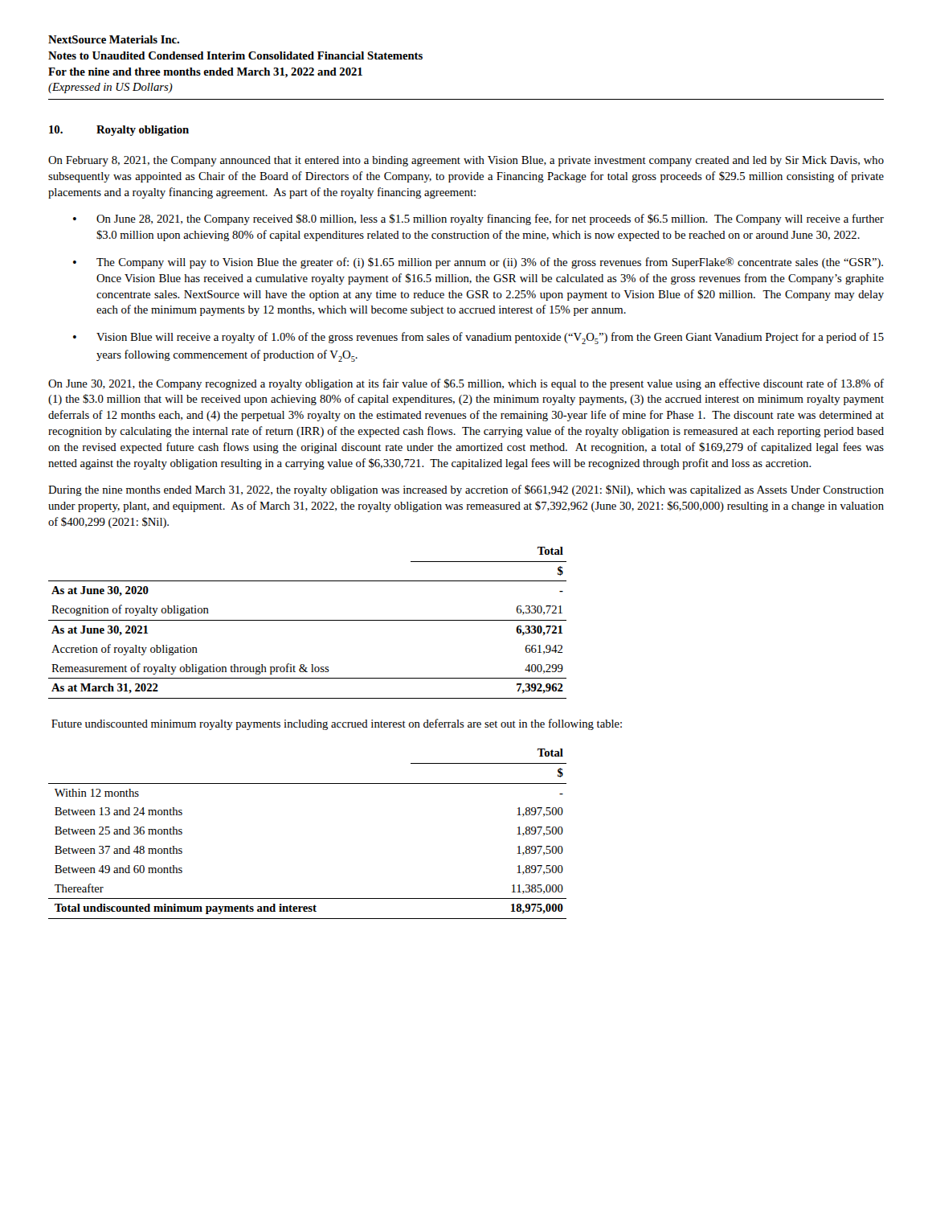NextSource Materials Inc.
Notes to Unaudited Condensed Interim Consolidated Financial Statements
For the nine and three months ended March 31, 2022 and 2021
(Expressed in US Dollars)
10. Royalty obligation
On February 8, 2021, the Company announced that it entered into a binding agreement with Vision Blue, a private investment company created and led by Sir Mick Davis, who subsequently was appointed as Chair of the Board of Directors of the Company, to provide a Financing Package for total gross proceeds of $29.5 million consisting of private placements and a royalty financing agreement. As part of the royalty financing agreement:
On June 28, 2021, the Company received $8.0 million, less a $1.5 million royalty financing fee, for net proceeds of $6.5 million. The Company will receive a further $3.0 million upon achieving 80% of capital expenditures related to the construction of the mine, which is now expected to be reached on or around June 30, 2022.
The Company will pay to Vision Blue the greater of: (i) $1.65 million per annum or (ii) 3% of the gross revenues from SuperFlake® concentrate sales (the “GSR”). Once Vision Blue has received a cumulative royalty payment of $16.5 million, the GSR will be calculated as 3% of the gross revenues from the Company’s graphite concentrate sales. NextSource will have the option at any time to reduce the GSR to 2.25% upon payment to Vision Blue of $20 million. The Company may delay each of the minimum payments by 12 months, which will become subject to accrued interest of 15% per annum.
Vision Blue will receive a royalty of 1.0% of the gross revenues from sales of vanadium pentoxide (“V2O5”) from the Green Giant Vanadium Project for a period of 15 years following commencement of production of V2O5.
On June 30, 2021, the Company recognized a royalty obligation at its fair value of $6.5 million, which is equal to the present value using an effective discount rate of 13.8% of (1) the $3.0 million that will be received upon achieving 80% of capital expenditures, (2) the minimum royalty payments, (3) the accrued interest on minimum royalty payment deferrals of 12 months each, and (4) the perpetual 3% royalty on the estimated revenues of the remaining 30-year life of mine for Phase 1. The discount rate was determined at recognition by calculating the internal rate of return (IRR) of the expected cash flows. The carrying value of the royalty obligation is remeasured at each reporting period based on the revised expected future cash flows using the original discount rate under the amortized cost method. At recognition, a total of $169,279 of capitalized legal fees was netted against the royalty obligation resulting in a carrying value of $6,330,721. The capitalized legal fees will be recognized through profit and loss as accretion.
During the nine months ended March 31, 2022, the royalty obligation was increased by accretion of $661,942 (2021: $Nil), which was capitalized as Assets Under Construction under property, plant, and equipment. As of March 31, 2022, the royalty obligation was remeasured at $7,392,962 (June 30, 2021: $6,500,000) resulting in a change in valuation of $400,299 (2021: $Nil).
| | Total |
| | $ |
| As at June 30, 2020 | - |
| Recognition of royalty obligation | 6,330,721 |
| As at June 30, 2021 | 6,330,721 |
| Accretion of royalty obligation | 661,942 |
| Remeasurement of royalty obligation through profit & loss | 400,299 |
| As at March 31, 2022 | 7,392,962 |
Future undiscounted minimum royalty payments including accrued interest on deferrals are set out in the following table:
| | Total |
| | $ |
| Within 12 months | - |
| Between 13 and 24 months | 1,897,500 |
| Between 25 and 36 months | 1,897,500 |
| Between 37 and 48 months | 1,897,500 |
| Between 49 and 60 months | 1,897,500 |
| Thereafter | 11,385,000 |
| Total undiscounted minimum payments and interest | 18,975,000 |